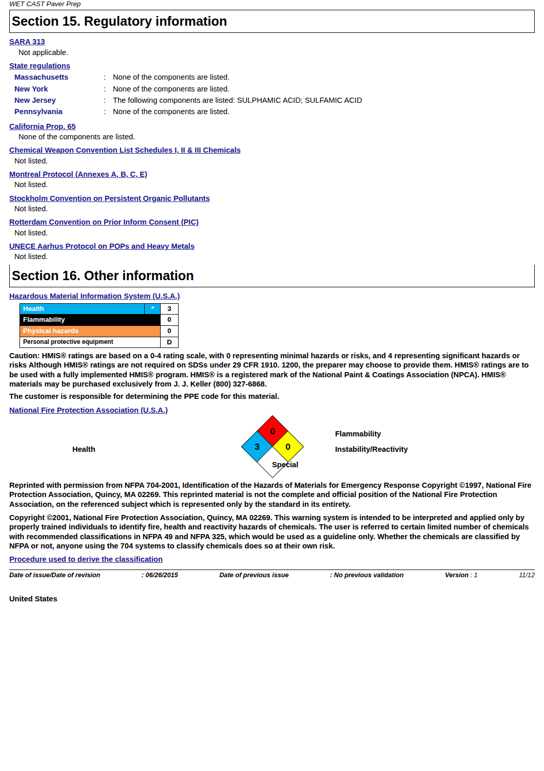WET CAST Paver Prep
Section 15. Regulatory information
SARA 313
Not applicable.
State regulations
| Massachusetts | : | None of the components are listed. |
| New York | : | None of the components are listed. |
| New Jersey | : | The following components are listed: SULPHAMIC ACID; SULFAMIC ACID |
| Pennsylvania | : | None of the components are listed. |
California Prop. 65
None of the components are listed.
Chemical Weapon Convention List Schedules I, II & III Chemicals
Not listed.
Montreal Protocol (Annexes A, B, C, E)
Not listed.
Stockholm Convention on Persistent Organic Pollutants
Not listed.
Rotterdam Convention on Prior Inform Consent (PIC)
Not listed.
UNECE Aarhus Protocol on POPs and Heavy Metals
Not listed.
Section 16. Other information
Hazardous Material Information System (U.S.A.)
| Health | * | 3 |
| Flammability | 0 |
| Physical hazards | 0 |
| Personal protective equipment | D |
Caution: HMIS® ratings are based on a 0-4 rating scale, with 0 representing minimal hazards or risks, and 4 representing significant hazards or risks Although HMIS® ratings are not required on SDSs under 29 CFR 1910. 1200, the preparer may choose to provide them. HMIS® ratings are to be used with a fully implemented HMIS® program. HMIS® is a registered mark of the National Paint & Coatings Association (NPCA). HMIS® materials may be purchased exclusively from J. J. Keller (800) 327-6868.
The customer is responsible for determining the PPE code for this material.
National Fire Protection Association (U.S.A.)
0
3
0
Flammability
Health
Instability/Reactivity
Special
Reprinted with permission from NFPA 704-2001, Identification of the Hazards of Materials for Emergency Response Copyright ©1997, National Fire Protection Association, Quincy, MA 02269. This reprinted material is not the complete and official position of the National Fire Protection Association, on the referenced subject which is represented only by the standard in its entirety.
Copyright ©2001, National Fire Protection Association, Quincy, MA 02269. This warning system is intended to be interpreted and applied only by properly trained individuals to identify fire, health and reactivity hazards of chemicals. The user is referred to certain limited number of chemicals with recommended classifications in NFPA 49 and NFPA 325, which would be used as a guideline only. Whether the chemicals are classified by NFPA or not, anyone using the 704 systems to classify chemicals does so at their own risk.
Procedure used to derive the classification
Date of issue/Date of revision : 06/26/2015 Date of previous issue : No previous validation Version : 1 11/12
United States